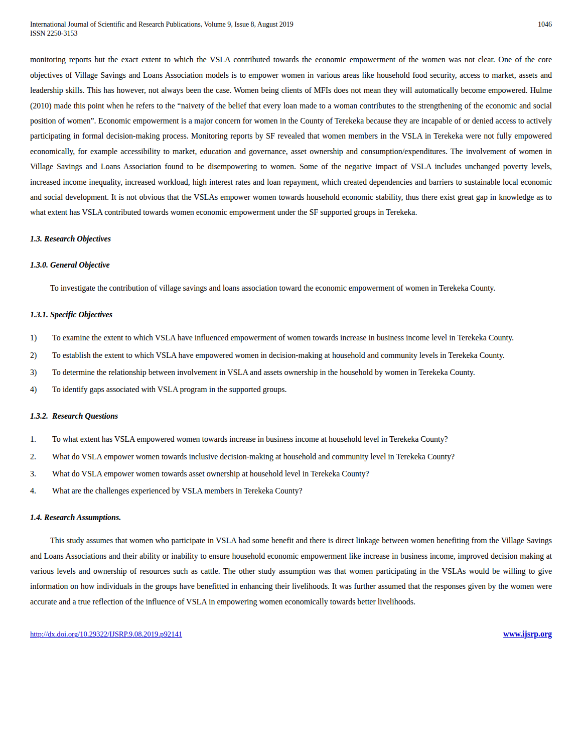1046 International Journal of Scientific and Research Publications, Volume 9, Issue 8, August 2019 ISSN 2250-3153
monitoring reports but the exact extent to which the VSLA contributed towards the economic empowerment of the women was not clear. One of the core objectives of Village Savings and Loans Association models is to empower women in various areas like household food security, access to market, assets and leadership skills. This has however, not always been the case. Women being clients of MFIs does not mean they will automatically become empowered. Hulme (2010) made this point when he refers to the “naivety of the belief that every loan made to a woman contributes to the strengthening of the economic and social position of women”. Economic empowerment is a major concern for women in the County of Terekeka because they are incapable of or denied access to actively participating in formal decision-making process. Monitoring reports by SF revealed that women members in the VSLA in Terekeka were not fully empowered economically, for example accessibility to market, education and governance, asset ownership and consumption/expenditures. The involvement of women in Village Savings and Loans Association found to be disempowering to women. Some of the negative impact of VSLA includes unchanged poverty levels, increased income inequality, increased workload, high interest rates and loan repayment, which created dependencies and barriers to sustainable local economic and social development. It is not obvious that the VSLAs empower women towards household economic stability, thus there exist great gap in knowledge as to what extent has VSLA contributed towards women economic empowerment under the SF supported groups in Terekeka.
1.3. Research Objectives
1.3.0. General Objective
To investigate the contribution of village savings and loans association toward the economic empowerment of women in Terekeka County.
1.3.1. Specific Objectives
1) To examine the extent to which VSLA have influenced empowerment of women towards increase in business income level in Terekeka County.
2) To establish the extent to which VSLA have empowered women in decision-making at household and community levels in Terekeka County.
3) To determine the relationship between involvement in VSLA and assets ownership in the household by women in Terekeka County.
4) To identify gaps associated with VSLA program in the supported groups.
1.3.2. Research Questions
1. To what extent has VSLA empowered women towards increase in business income at household level in Terekeka County?
2. What do VSLA empower women towards inclusive decision-making at household and community level in Terekeka County?
3. What do VSLA empower women towards asset ownership at household level in Terekeka County?
4. What are the challenges experienced by VSLA members in Terekeka County?
1.4. Research Assumptions.
This study assumes that women who participate in VSLA had some benefit and there is direct linkage between women benefiting from the Village Savings and Loans Associations and their ability or inability to ensure household economic empowerment like increase in business income, improved decision making at various levels and ownership of resources such as cattle. The other study assumption was that women participating in the VSLAs would be willing to give information on how individuals in the groups have benefitted in enhancing their livelihoods. It was further assumed that the responses given by the women were accurate and a true reflection of the influence of VSLA in empowering women economically towards better livelihoods.
http://dx.doi.org/10.29322/IJSRP.9.08.2019.p92141 www.ijsrp.org